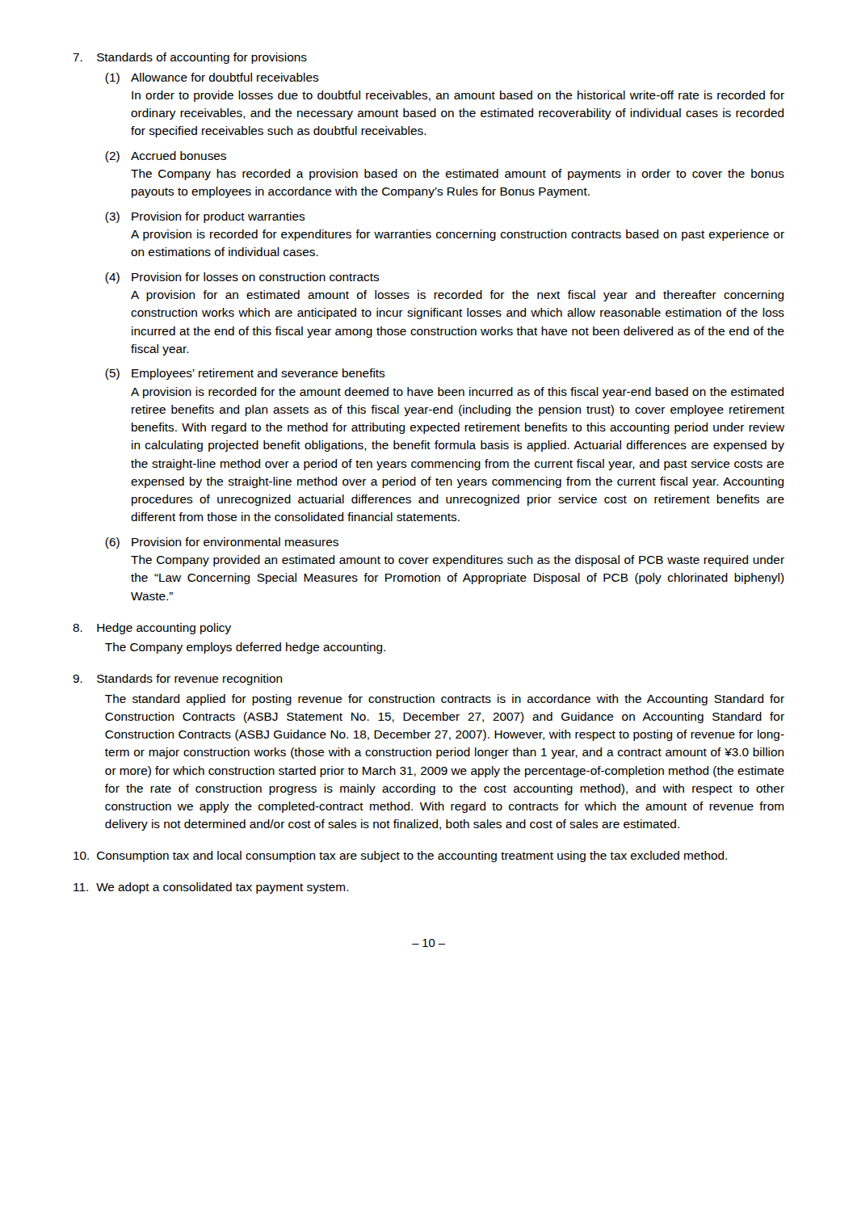7. Standards of accounting for provisions
(1) Allowance for doubtful receivables
In order to provide losses due to doubtful receivables, an amount based on the historical write-off rate is recorded for ordinary receivables, and the necessary amount based on the estimated recoverability of individual cases is recorded for specified receivables such as doubtful receivables.
(2) Accrued bonuses
The Company has recorded a provision based on the estimated amount of payments in order to cover the bonus payouts to employees in accordance with the Company’s Rules for Bonus Payment.
(3) Provision for product warranties
A provision is recorded for expenditures for warranties concerning construction contracts based on past experience or on estimations of individual cases.
(4) Provision for losses on construction contracts
A provision for an estimated amount of losses is recorded for the next fiscal year and thereafter concerning construction works which are anticipated to incur significant losses and which allow reasonable estimation of the loss incurred at the end of this fiscal year among those construction works that have not been delivered as of the end of the fiscal year.
(5) Employees’ retirement and severance benefits
A provision is recorded for the amount deemed to have been incurred as of this fiscal year-end based on the estimated retiree benefits and plan assets as of this fiscal year-end (including the pension trust) to cover employee retirement benefits. With regard to the method for attributing expected retirement benefits to this accounting period under review in calculating projected benefit obligations, the benefit formula basis is applied. Actuarial differences are expensed by the straight-line method over a period of ten years commencing from the current fiscal year, and past service costs are expensed by the straight-line method over a period of ten years commencing from the current fiscal year. Accounting procedures of unrecognized actuarial differences and unrecognized prior service cost on retirement benefits are different from those in the consolidated financial statements.
(6) Provision for environmental measures
The Company provided an estimated amount to cover expenditures such as the disposal of PCB waste required under the “Law Concerning Special Measures for Promotion of Appropriate Disposal of PCB (poly chlorinated biphenyl) Waste.”
8. Hedge accounting policy
The Company employs deferred hedge accounting.
9. Standards for revenue recognition
The standard applied for posting revenue for construction contracts is in accordance with the Accounting Standard for Construction Contracts (ASBJ Statement No. 15, December 27, 2007) and Guidance on Accounting Standard for Construction Contracts (ASBJ Guidance No. 18, December 27, 2007). However, with respect to posting of revenue for long-term or major construction works (those with a construction period longer than 1 year, and a contract amount of ¥3.0 billion or more) for which construction started prior to March 31, 2009 we apply the percentage-of-completion method (the estimate for the rate of construction progress is mainly according to the cost accounting method), and with respect to other construction we apply the completed-contract method. With regard to contracts for which the amount of revenue from delivery is not determined and/or cost of sales is not finalized, both sales and cost of sales are estimated.
10. Consumption tax and local consumption tax are subject to the accounting treatment using the tax excluded method.
11. We adopt a consolidated tax payment system.
– 10 –